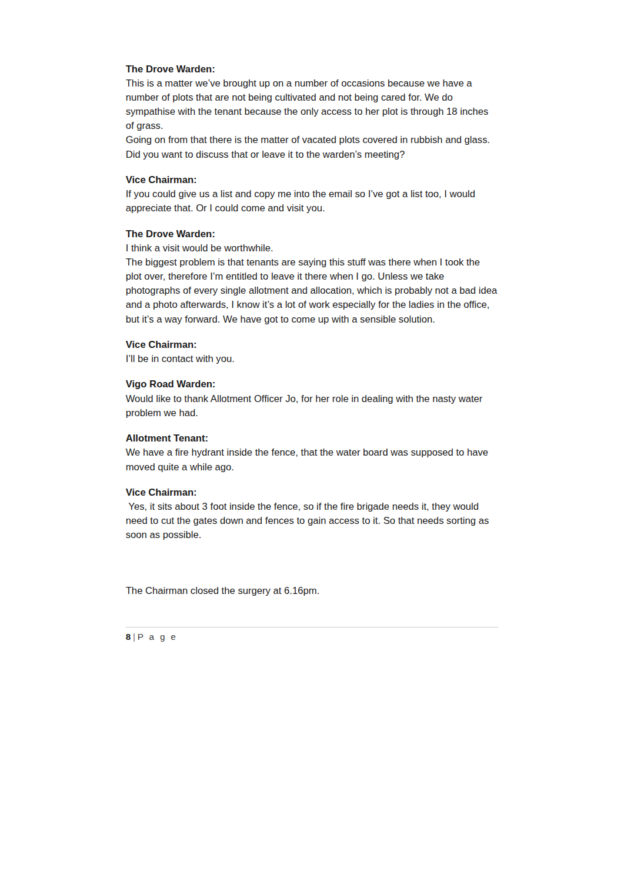The Drove Warden:
This is a matter we’ve brought up on a number of occasions because we have a number of plots that are not being cultivated and not being cared for. We do sympathise with the tenant because the only access to her plot is through 18 inches of grass.
Going on from that there is the matter of vacated plots covered in rubbish and glass. Did you want to discuss that or leave it to the warden’s meeting?
Vice Chairman:
If you could give us a list and copy me into the email so I’ve got a list too, I would appreciate that. Or I could come and visit you.
The Drove Warden:
I think a visit would be worthwhile.
The biggest problem is that tenants are saying this stuff was there when I took the plot over, therefore I’m entitled to leave it there when I go. Unless we take photographs of every single allotment and allocation, which is probably not a bad idea and a photo afterwards, I know it’s a lot of work especially for the ladies in the office, but it’s a way forward. We have got to come up with a sensible solution.
Vice Chairman:
I’ll be in contact with you.
Vigo Road Warden:
Would like to thank Allotment Officer Jo, for her role in dealing with the nasty water problem we had.
Allotment Tenant:
We have a fire hydrant inside the fence, that the water board was supposed to have moved quite a while ago.
Vice Chairman:
Yes, it sits about 3 foot inside the fence, so if the fire brigade needs it, they would need to cut the gates down and fences to gain access to it. So that needs sorting as soon as possible.
The Chairman closed the surgery at 6.16pm.
8|P a g e